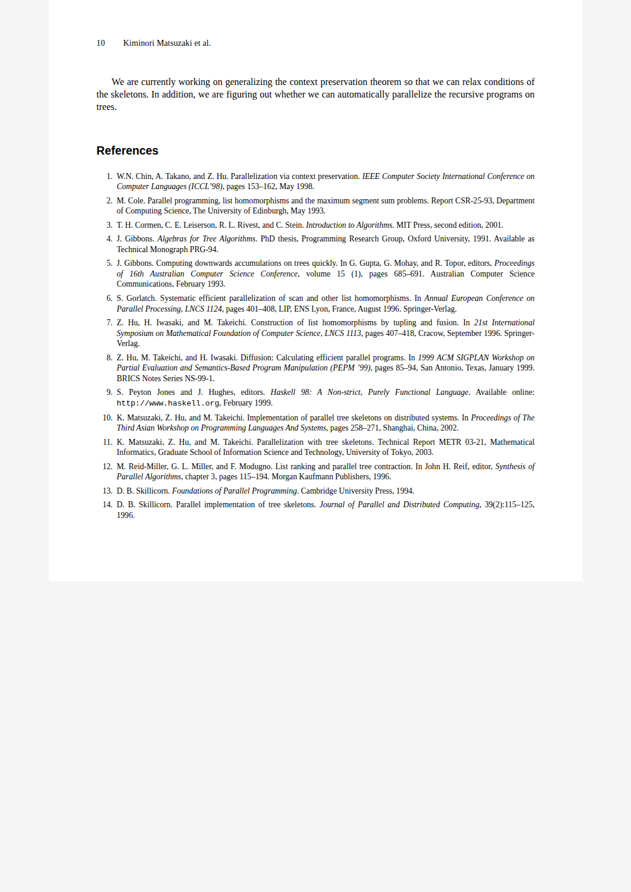10 Kiminori Matsuzaki et al.
We are currently working on generalizing the context preservation theorem so that we can relax conditions of the skeletons. In addition, we are figuring out whether we can automatically parallelize the recursive programs on trees.
References
1. W.N. Chin, A. Takano, and Z. Hu. Parallelization via context preservation. IEEE Computer Society International Conference on Computer Languages (ICCL’98), pages 153–162, May 1998.
2. M. Cole. Parallel programming, list homomorphisms and the maximum segment sum problems. Report CSR-25-93, Department of Computing Science, The University of Edinburgh, May 1993.
3. T. H. Cormen, C. E. Leiserson, R. L. Rivest, and C. Stein. Introduction to Algorithms. MIT Press, second edition, 2001.
4. J. Gibbons. Algebras for Tree Algorithms. PhD thesis, Programming Research Group, Oxford University, 1991. Available as Technical Monograph PRG-94.
5. J. Gibbons. Computing downwards accumulations on trees quickly. In G. Gupta, G. Mohay, and R. Topor, editors, Proceedings of 16th Australian Computer Science Conference, volume 15 (1), pages 685–691. Australian Computer Science Communications, February 1993.
6. S. Gorlatch. Systematic efficient parallelization of scan and other list homomorphisms. In Annual European Conference on Parallel Processing, LNCS 1124, pages 401–408, LIP, ENS Lyon, France, August 1996. Springer-Verlag.
7. Z. Hu, H. Iwasaki, and M. Takeichi. Construction of list homomorphisms by tupling and fusion. In 21st International Symposium on Mathematical Foundation of Computer Science, LNCS 1113, pages 407–418, Cracow, September 1996. Springer-Verlag.
8. Z. Hu, M. Takeichi, and H. Iwasaki. Diffusion: Calculating efficient parallel programs. In 1999 ACM SIGPLAN Workshop on Partial Evaluation and Semantics-Based Program Manipulation (PEPM ’99), pages 85–94, San Antonio, Texas, January 1999. BRICS Notes Series NS-99-1.
9. S. Peyton Jones and J. Hughes, editors. Haskell 98: A Non-strict, Purely Functional Language. Available online: http://www.haskell.org, February 1999.
10. K. Matsuzaki, Z. Hu, and M. Takeichi. Implementation of parallel tree skeletons on distributed systems. In Proceedings of The Third Asian Workshop on Programming Languages And Systems, pages 258–271, Shanghai, China, 2002.
11. K. Matsuzaki, Z. Hu, and M. Takeichi. Parallelization with tree skeletons. Technical Report METR 03-21, Mathematical Informatics, Graduate School of Information Science and Technology, University of Tokyo, 2003.
12. M. Reid-Miller, G. L. Miller, and F. Modugno. List ranking and parallel tree contraction. In John H. Reif, editor, Synthesis of Parallel Algorithms, chapter 3, pages 115–194. Morgan Kaufmann Publishers, 1996.
13. D. B. Skillicorn. Foundations of Parallel Programming. Cambridge University Press, 1994.
14. D. B. Skillicorn. Parallel implementation of tree skeletons. Journal of Parallel and Distributed Computing, 39(2):115–125, 1996.